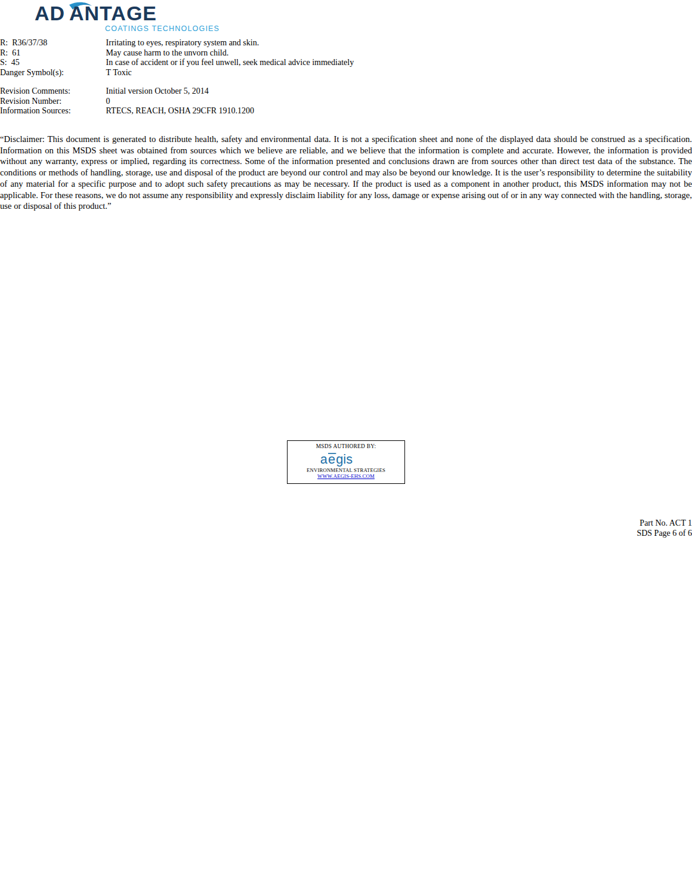AD ANTAGE COATINGS TECHNOLOGIES
| R: R36/37/38 | Irritating to eyes, respiratory system and skin. |
| R: 61 | May cause harm to the unvorn child. |
| S: 45 | In case of accident or if you feel unwell, seek medical advice immediately |
| Danger Symbol(s): | T Toxic |
| Revision Comments: | Initial version October 5, 2014 |
| Revision Number: | 0 |
| Information Sources: | RTECS, REACH, OSHA 29CFR 1910.1200 |
“Disclaimer: This document is generated to distribute health, safety and environmental data. It is not a specification sheet and none of the displayed data should be construed as a specification. Information on this MSDS sheet was obtained from sources which we believe are reliable, and we believe that the information is complete and accurate. However, the information is provided without any warranty, express or implied, regarding its correctness. Some of the information presented and conclusions drawn are from sources other than direct test data of the substance. The conditions or methods of handling, storage, use and disposal of the product are beyond our control and may also be beyond our knowledge. It is the user’s responsibility to determine the suitability of any material for a specific purpose and to adopt such safety precautions as may be necessary. If the product is used as a component in another product, this MSDS information may not be applicable. For these reasons, we do not assume any responsibility and expressly disclaim liability for any loss, damage or expense arising out of or in any way connected with the handling, storage, use or disposal of this product.”
MSDS AUTHORED BY:
a e gis
ENVIRONMENTAL STRATEGIES
WWW.AEGIS-EHS.COM
Part No. ACT 1
SDS Page 6 of 6